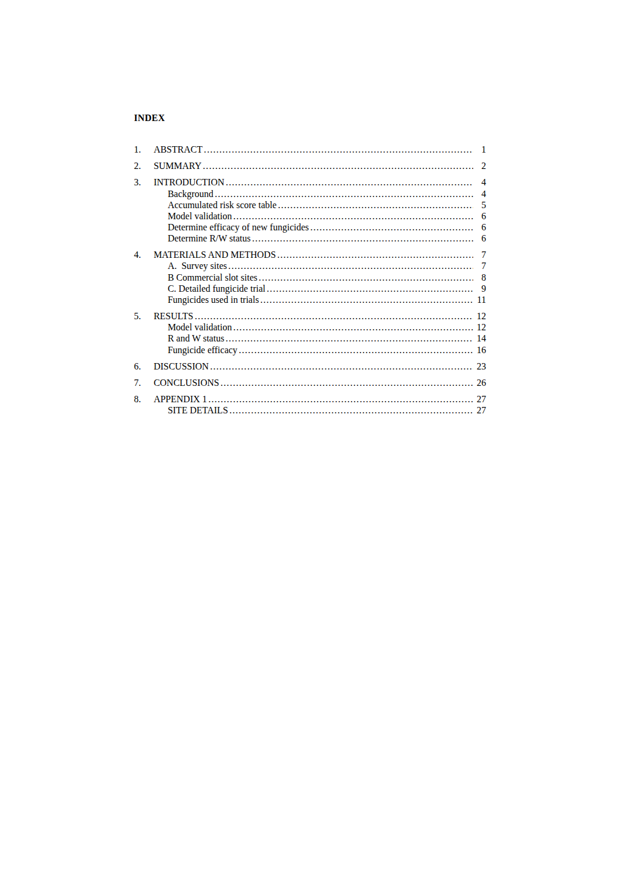INDEX
1. ABSTRACT .................................................................................................................. 1
2. SUMMARY ................................................................................................................. 2
3. INTRODUCTION ....................................................................................................... 4
Background ............................................................................................................. 4
Accumulated risk score table ..................................................................................... 5
Model validation ..................................................................................................... 6
Determine efficacy of new fungicides ....................................................................... 6
Determine R/W status .............................................................................................. 6
4. MATERIALS AND METHODS ............................................................................. 7
A. Survey sites ......................................................................................................... 7
B Commercial slot sites ........................................................................................... 8
C. Detailed fungicide trial ......................................................................................... 9
Fungicides used in trials .......................................................................................... 11
5. RESULTS ................................................................................................................... 12
Model validation ..................................................................................................... 12
R and W status ......................................................................................................... 14
Fungicide efficacy .................................................................................................. 16
6. DISCUSSION ............................................................................................................. 23
7. CONCLUSIONS ......................................................................................................... 26
8. APPENDIX 1 ............................................................................................................. 27
SITE DETAILS ......................................................................................................... 27